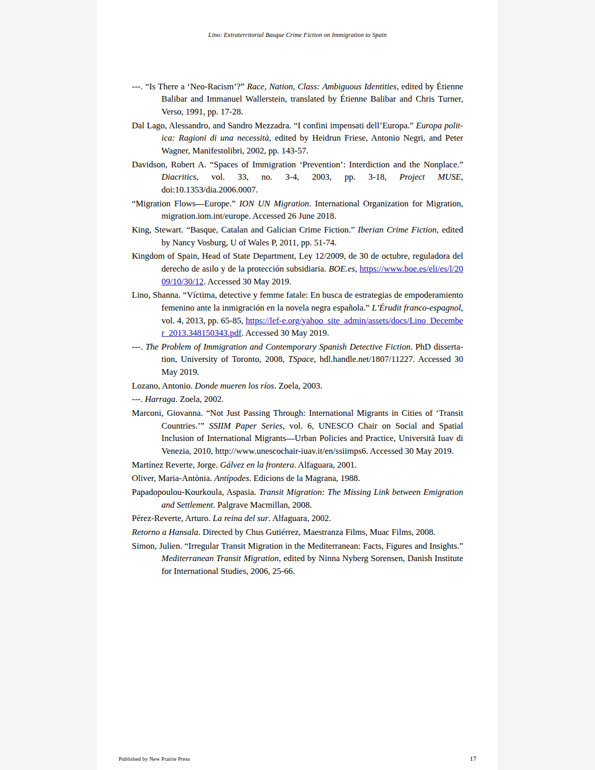Lino: Extraterritorial Basque Crime Fiction on Immigration to Spain
---. “Is There a ‘Neo-Racism’?” Race, Nation, Class: Ambiguous Identities, edited by Étienne Balibar and Immanuel Wallerstein, translated by Étienne Balibar and Chris Turner, Verso, 1991, pp. 17-28.
Dal Lago, Alessandro, and Sandro Mezzadra. “I confini impensati dell’Europa.” Europa politica: Ragioni di una necessità, edited by Heidrun Friese, Antonio Negri, and Peter Wagner, Manifestolibri, 2002, pp. 143-57.
Davidson, Robert A. “Spaces of Immigration ‘Prevention’: Interdiction and the Nonplace.” Diacritics, vol. 33, no. 3-4, 2003, pp. 3-18, Project MUSE, doi:10.1353/dia.2006.0007.
“Migration Flows—Europe.” ION UN Migration. International Organization for Migration, migration.iom.int/europe. Accessed 26 June 2018.
King, Stewart. “Basque, Catalan and Galician Crime Fiction.” Iberian Crime Fiction, edited by Nancy Vosburg, U of Wales P, 2011, pp. 51-74.
Kingdom of Spain, Head of State Department, Ley 12/2009, de 30 de octubre, reguladora del derecho de asilo y de la protección subsidiaria. BOE.es, https://www.boe.es/eli/es/l/2009/10/30/12. Accessed 30 May 2019.
Lino, Shanna. “Víctima, detective y femme fatale: En busca de estrategias de empoderamiento femenino ante la inmigración en la novela negra española.” L’Érudit franco-espagnol, vol. 4, 2013, pp. 65-85, https://lef-e.org/yahoo_site_admin/assets/docs/Lino_December_2013.348150343.pdf. Accessed 30 May 2019.
---. The Problem of Immigration and Contemporary Spanish Detective Fiction. PhD dissertation, University of Toronto, 2008, TSpace, hdl.handle.net/1807/11227. Accessed 30 May 2019.
Lozano, Antonio. Donde mueren los ríos. Zoela, 2003.
---. Harraga. Zoela, 2002.
Marconi, Giovanna. “Not Just Passing Through: International Migrants in Cities of ‘Transit Countries.’” SSIIM Paper Series, vol. 6, UNESCO Chair on Social and Spatial Inclusion of International Migrants—Urban Policies and Practice, Università Iuav di Venezia, 2010, http://www.unescochair-iuav.it/en/ssiimps6. Accessed 30 May 2019.
Martínez Reverte, Jorge. Gálvez en la frontera. Alfaguara, 2001.
Oliver, Maria-Antònia. Antípodes. Edicions de la Magrana, 1988.
Papadopoulou-Kourkoula, Aspasia. Transit Migration: The Missing Link between Emigration and Settlement. Palgrave Macmillan, 2008.
Pérez-Reverte, Arturo. La reina del sur. Alfaguara, 2002.
Retorno a Hansala. Directed by Chus Gutiérrez, Maestranza Films, Muac Films, 2008.
Simon, Julien. “Irregular Transit Migration in the Mediterranean: Facts, Figures and Insights.” Mediterranean Transit Migration, edited by Ninna Nyberg Sorensen, Danish Institute for International Studies, 2006, 25-66.
Published by New Prairie Press 17